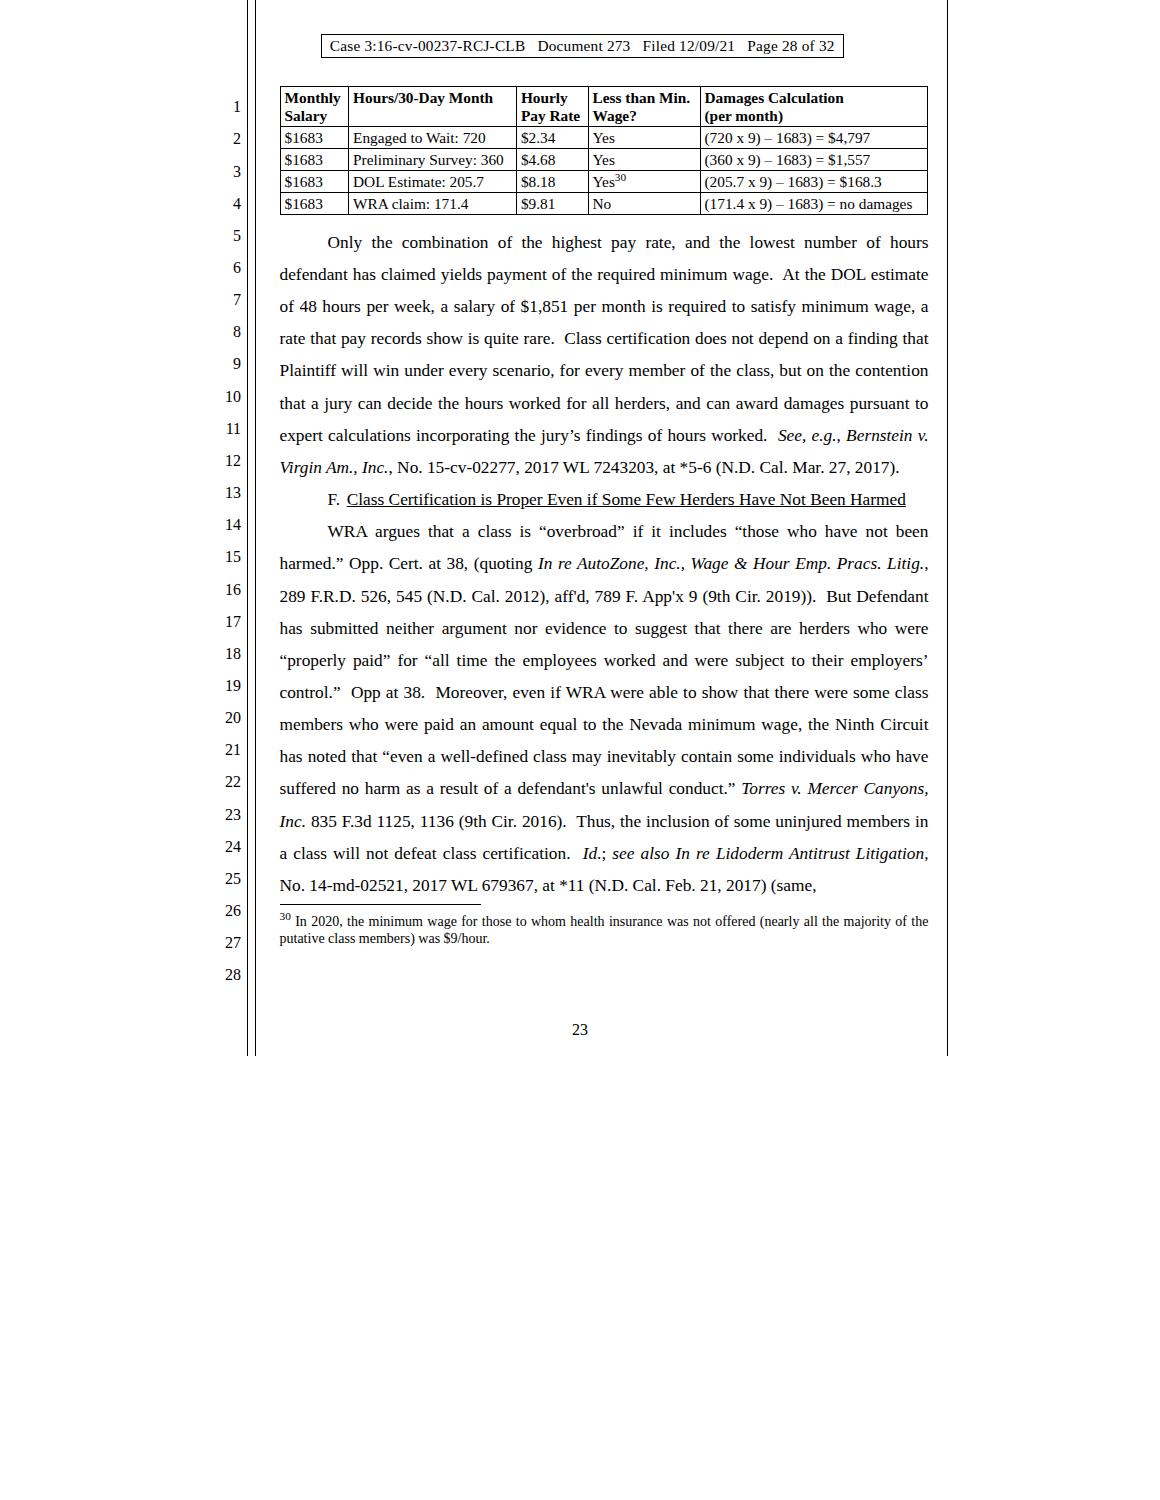Case 3:16-cv-00237-RCJ-CLB Document 273 Filed 12/09/21 Page 28 of 32
1
2
3
4
5
6
7
8
9
10
11
12
13
14
15
16
17
18
19
20
21
22
23
24
25
26
27
28
| Monthly Salary | Hours/30-Day Month | Hourly Pay Rate | Less than Min. Wage? | Damages Calculation (per month) |
| --- | --- | --- | --- | --- |
| $1683 | Engaged to Wait: 720 | $2.34 | Yes | (720 x 9) – 1683) = $4,797 |
| $1683 | Preliminary Survey: 360 | $4.68 | Yes | (360 x 9) – 1683) = $1,557 |
| $1683 | DOL Estimate: 205.7 | $8.18 | Yes 30 | (205.7 x 9) – 1683) = $168.3 |
| $1683 | WRA claim: 171.4 | $9.81 | No | (171.4 x 9) – 1683) = no damages |
Only the combination of the highest pay rate, and the lowest number of hours defendant has claimed yields payment of the required minimum wage. At the DOL estimate of 48 hours per week, a salary of $1,851 per month is required to satisfy minimum wage, a rate that pay records show is quite rare. Class certification does not depend on a finding that Plaintiff will win under every scenario, for every member of the class, but on the contention that a jury can decide the hours worked for all herders, and can award damages pursuant to expert calculations incorporating the jury’s findings of hours worked. See, e.g., Bernstein v. Virgin Am., Inc., No. 15-cv-02277, 2017 WL 7243203, at *5-6 (N.D. Cal. Mar. 27, 2017).
F. Class Certification is Proper Even if Some Few Herders Have Not Been Harmed
WRA argues that a class is “overbroad” if it includes “those who have not been harmed.” Opp. Cert. at 38, (quoting In re AutoZone, Inc., Wage & Hour Emp. Pracs. Litig., 289 F.R.D. 526, 545 (N.D. Cal. 2012), aff'd, 789 F. App'x 9 (9th Cir. 2019)). But Defendant has submitted neither argument nor evidence to suggest that there are herders who were “properly paid” for “all time the employees worked and were subject to their employers’ control.” Opp at 38. Moreover, even if WRA were able to show that there were some class members who were paid an amount equal to the Nevada minimum wage, the Ninth Circuit has noted that “even a well-defined class may inevitably contain some individuals who have suffered no harm as a result of a defendant's unlawful conduct.” Torres v. Mercer Canyons, Inc. 835 F.3d 1125, 1136 (9th Cir. 2016). Thus, the inclusion of some uninjured members in a class will not defeat class certification. Id.; see also In re Lidoderm Antitrust Litigation, No. 14-md-02521, 2017 WL 679367, at *11 (N.D. Cal. Feb. 21, 2017) (same,
30 In 2020, the minimum wage for those to whom health insurance was not offered (nearly all the majority of the putative class members) was $9/hour.
23